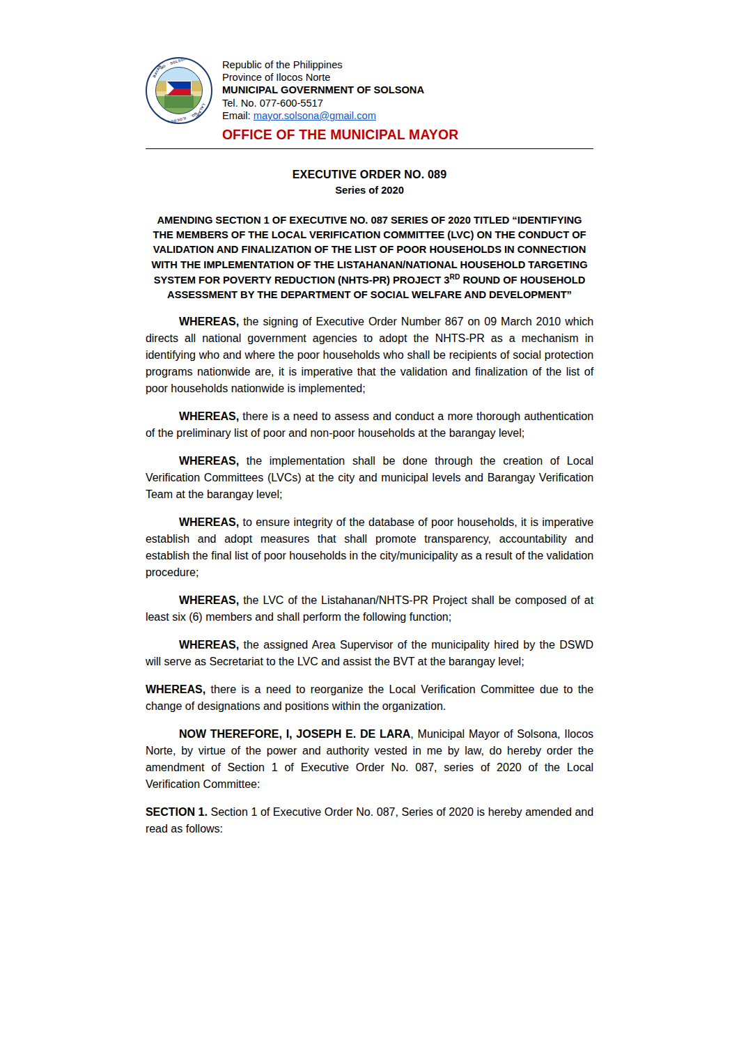BAYAN NG SOLSONA LALAWIGAN NG ILOCOS NORTE
Republic of the Philippines
Province of Ilocos Norte
MUNICIPAL GOVERNMENT OF SOLSONA
Tel. No. 077-600-5517
Email: mayor.solsona@gmail.com
OFFICE OF THE MUNICIPAL MAYOR
EXECUTIVE ORDER NO. 089
Series of 2020
Amending Section 1 of Executive No. 087 Series of 2020 titled “Identifying the Members of the Local Verification Committee (LVC) on the Conduct of Validation and Finalization of the List of Poor Households in Connection with the Implementation of the Listahanan/National Household Targeting System for Poverty Reduction (NHTS-PR) Project 3rd Round of Household Assessment by the Department of Social Welfare and Development”
WHEREAS, the signing of Executive Order Number 867 on 09 March 2010 which directs all national government agencies to adopt the NHTS-PR as a mechanism in identifying who and where the poor households who shall be recipients of social protection programs nationwide are, it is imperative that the validation and finalization of the list of poor households nationwide is implemented;
WHEREAS, there is a need to assess and conduct a more thorough authentication of the preliminary list of poor and non-poor households at the barangay level;
WHEREAS, the implementation shall be done through the creation of Local Verification Committees (LVCs) at the city and municipal levels and Barangay Verification Team at the barangay level;
WHEREAS, to ensure integrity of the database of poor households, it is imperative establish and adopt measures that shall promote transparency, accountability and establish the final list of poor households in the city/municipality as a result of the validation procedure;
WHEREAS, the LVC of the Listahanan/NHTS-PR Project shall be composed of at least six (6) members and shall perform the following function;
WHEREAS, the assigned Area Supervisor of the municipality hired by the DSWD will serve as Secretariat to the LVC and assist the BVT at the barangay level;
WHEREAS, there is a need to reorganize the Local Verification Committee due to the change of designations and positions within the organization.
NOW THEREFORE, I, JOSEPH E. DE LARA, Municipal Mayor of Solsona, Ilocos Norte, by virtue of the power and authority vested in me by law, do hereby order the amendment of Section 1 of Executive Order No. 087, series of 2020 of the Local Verification Committee:
SECTION 1. Section 1 of Executive Order No. 087, Series of 2020 is hereby amended and read as follows: